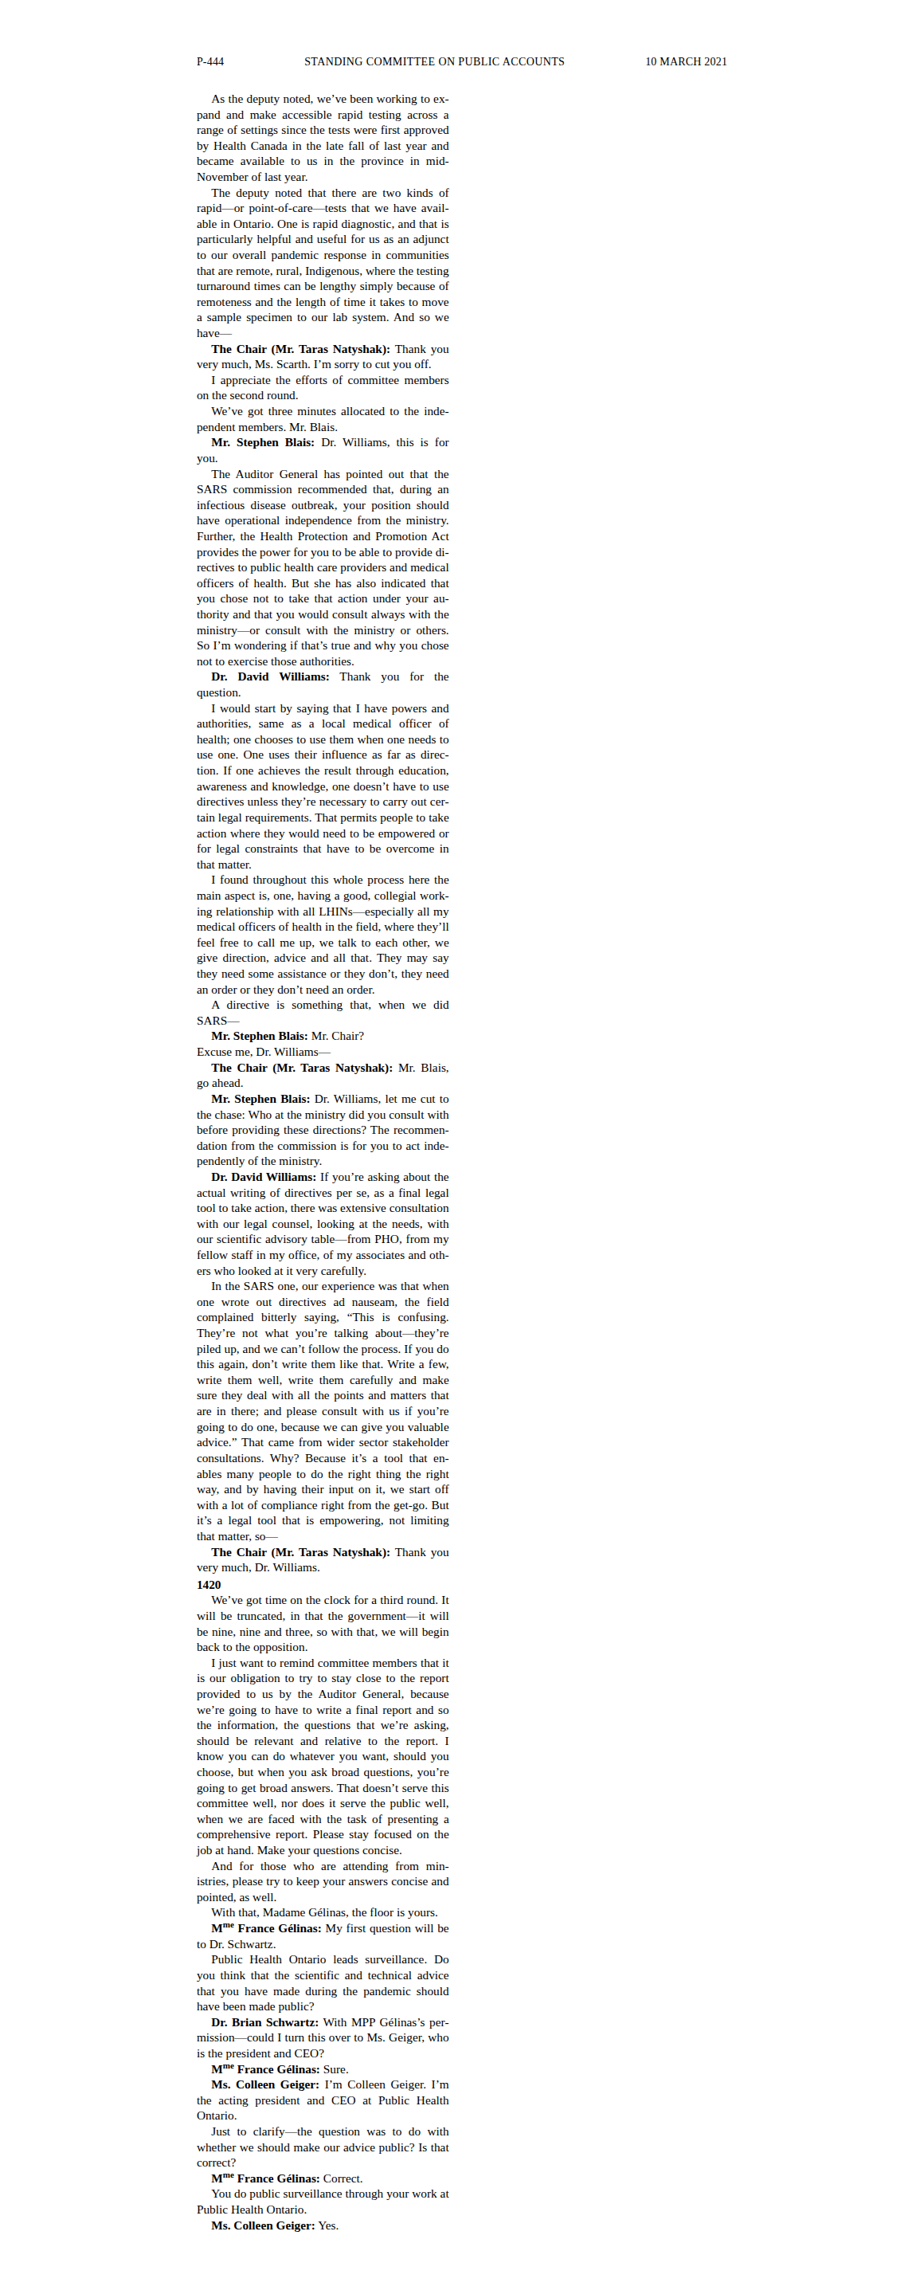P-444 STANDING COMMITTEE ON PUBLIC ACCOUNTS 10 MARCH 2021
As the deputy noted, we’ve been working to expand and make accessible rapid testing across a range of settings since the tests were first approved by Health Canada in the late fall of last year and became available to us in the province in mid-November of last year.
The deputy noted that there are two kinds of rapid—or point-of-care—tests that we have available in Ontario. One is rapid diagnostic, and that is particularly helpful and useful for us as an adjunct to our overall pandemic response in communities that are remote, rural, Indigenous, where the testing turnaround times can be lengthy simply because of remoteness and the length of time it takes to move a sample specimen to our lab system. And so we have—
The Chair (Mr. Taras Natyshak): Thank you very much, Ms. Scarth. I’m sorry to cut you off.
I appreciate the efforts of committee members on the second round.
We’ve got three minutes allocated to the independent members. Mr. Blais.
Mr. Stephen Blais: Dr. Williams, this is for you.
The Auditor General has pointed out that the SARS commission recommended that, during an infectious disease outbreak, your position should have operational independence from the ministry. Further, the Health Protection and Promotion Act provides the power for you to be able to provide directives to public health care providers and medical officers of health. But she has also indicated that you chose not to take that action under your authority and that you would consult always with the ministry—or consult with the ministry or others. So I’m wondering if that’s true and why you chose not to exercise those authorities.
Dr. David Williams: Thank you for the question.
I would start by saying that I have powers and authorities, same as a local medical officer of health; one chooses to use them when one needs to use one. One uses their influence as far as direction. If one achieves the result through education, awareness and knowledge, one doesn’t have to use directives unless they’re necessary to carry out certain legal requirements. That permits people to take action where they would need to be empowered or for legal constraints that have to be overcome in that matter.
I found throughout this whole process here the main aspect is, one, having a good, collegial working relationship with all LHINs—especially all my medical officers of health in the field, where they’ll feel free to call me up, we talk to each other, we give direction, advice and all that. They may say they need some assistance or they don’t, they need an order or they don’t need an order.
A directive is something that, when we did SARS—
Mr. Stephen Blais: Mr. Chair?
Excuse me, Dr. Williams—
The Chair (Mr. Taras Natyshak): Mr. Blais, go ahead.
Mr. Stephen Blais: Dr. Williams, let me cut to the chase: Who at the ministry did you consult with before providing these directions? The recommendation from the commission is for you to act independently of the ministry.
Dr. David Williams: If you’re asking about the actual writing of directives per se, as a final legal tool to take action, there was extensive consultation with our legal counsel, looking at the needs, with our scientific advisory table—from PHO, from my fellow staff in my office, of my associates and others who looked at it very carefully.
In the SARS one, our experience was that when one wrote out directives ad nauseam, the field complained bitterly saying, “This is confusing. They’re not what you’re talking about—they’re piled up, and we can’t follow the process. If you do this again, don’t write them like that. Write a few, write them well, write them carefully and make sure they deal with all the points and matters that are in there; and please consult with us if you’re going to do one, because we can give you valuable advice.” That came from wider sector stakeholder consultations. Why? Because it’s a tool that enables many people to do the right thing the right way, and by having their input on it, we start off with a lot of compliance right from the get-go. But it’s a legal tool that is empowering, not limiting that matter, so—
The Chair (Mr. Taras Natyshak): Thank you very much, Dr. Williams.
1420
We’ve got time on the clock for a third round. It will be truncated, in that the government—it will be nine, nine and three, so with that, we will begin back to the opposition.
I just want to remind committee members that it is our obligation to try to stay close to the report provided to us by the Auditor General, because we’re going to have to write a final report and so the information, the questions that we’re asking, should be relevant and relative to the report. I know you can do whatever you want, should you choose, but when you ask broad questions, you’re going to get broad answers. That doesn’t serve this committee well, nor does it serve the public well, when we are faced with the task of presenting a comprehensive report. Please stay focused on the job at hand. Make your questions concise.
And for those who are attending from ministries, please try to keep your answers concise and pointed, as well.
With that, Madame Gélinas, the floor is yours.
Mme France Gélinas: My first question will be to Dr. Schwartz.
Public Health Ontario leads surveillance. Do you think that the scientific and technical advice that you have made during the pandemic should have been made public?
Dr. Brian Schwartz: With MPP Gélinas’s permission—could I turn this over to Ms. Geiger, who is the president and CEO?
Mme France Gélinas: Sure.
Ms. Colleen Geiger: I’m Colleen Geiger. I’m the acting president and CEO at Public Health Ontario.
Just to clarify—the question was to do with whether we should make our advice public? Is that correct?
Mme France Gélinas: Correct.
You do public surveillance through your work at Public Health Ontario.
Ms. Colleen Geiger: Yes.